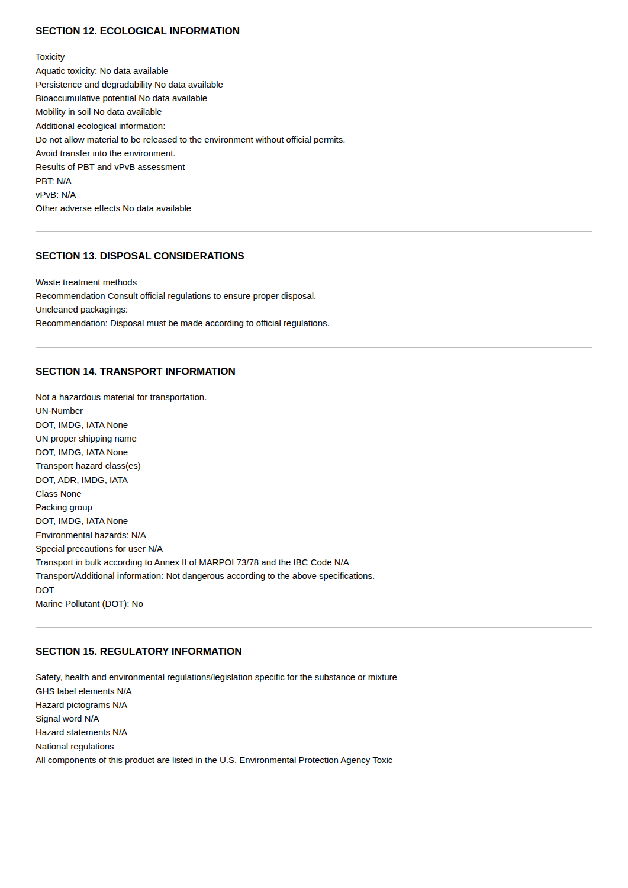SECTION 12. ECOLOGICAL INFORMATION
Toxicity
Aquatic toxicity: No data available
Persistence and degradability No data available
Bioaccumulative potential No data available
Mobility in soil No data available
Additional ecological information:
Do not allow material to be released to the environment without official permits.
Avoid transfer into the environment.
Results of PBT and vPvB assessment
PBT: N/A
vPvB: N/A
Other adverse effects No data available
SECTION 13. DISPOSAL CONSIDERATIONS
Waste treatment methods
Recommendation Consult official regulations to ensure proper disposal.
Uncleaned packagings:
Recommendation: Disposal must be made according to official regulations.
SECTION 14. TRANSPORT INFORMATION
Not a hazardous material for transportation.
UN-Number
DOT, IMDG, IATA None
UN proper shipping name
DOT, IMDG, IATA None
Transport hazard class(es)
DOT, ADR, IMDG, IATA
Class None
Packing group
DOT, IMDG, IATA None
Environmental hazards: N/A
Special precautions for user N/A
Transport in bulk according to Annex II of MARPOL73/78 and the IBC Code N/A
Transport/Additional information: Not dangerous according to the above specifications.
DOT
Marine Pollutant (DOT): No
SECTION 15. REGULATORY INFORMATION
Safety, health and environmental regulations/legislation specific for the substance or mixture
GHS label elements N/A
Hazard pictograms N/A
Signal word N/A
Hazard statements N/A
National regulations
All components of this product are listed in the U.S. Environmental Protection Agency Toxic